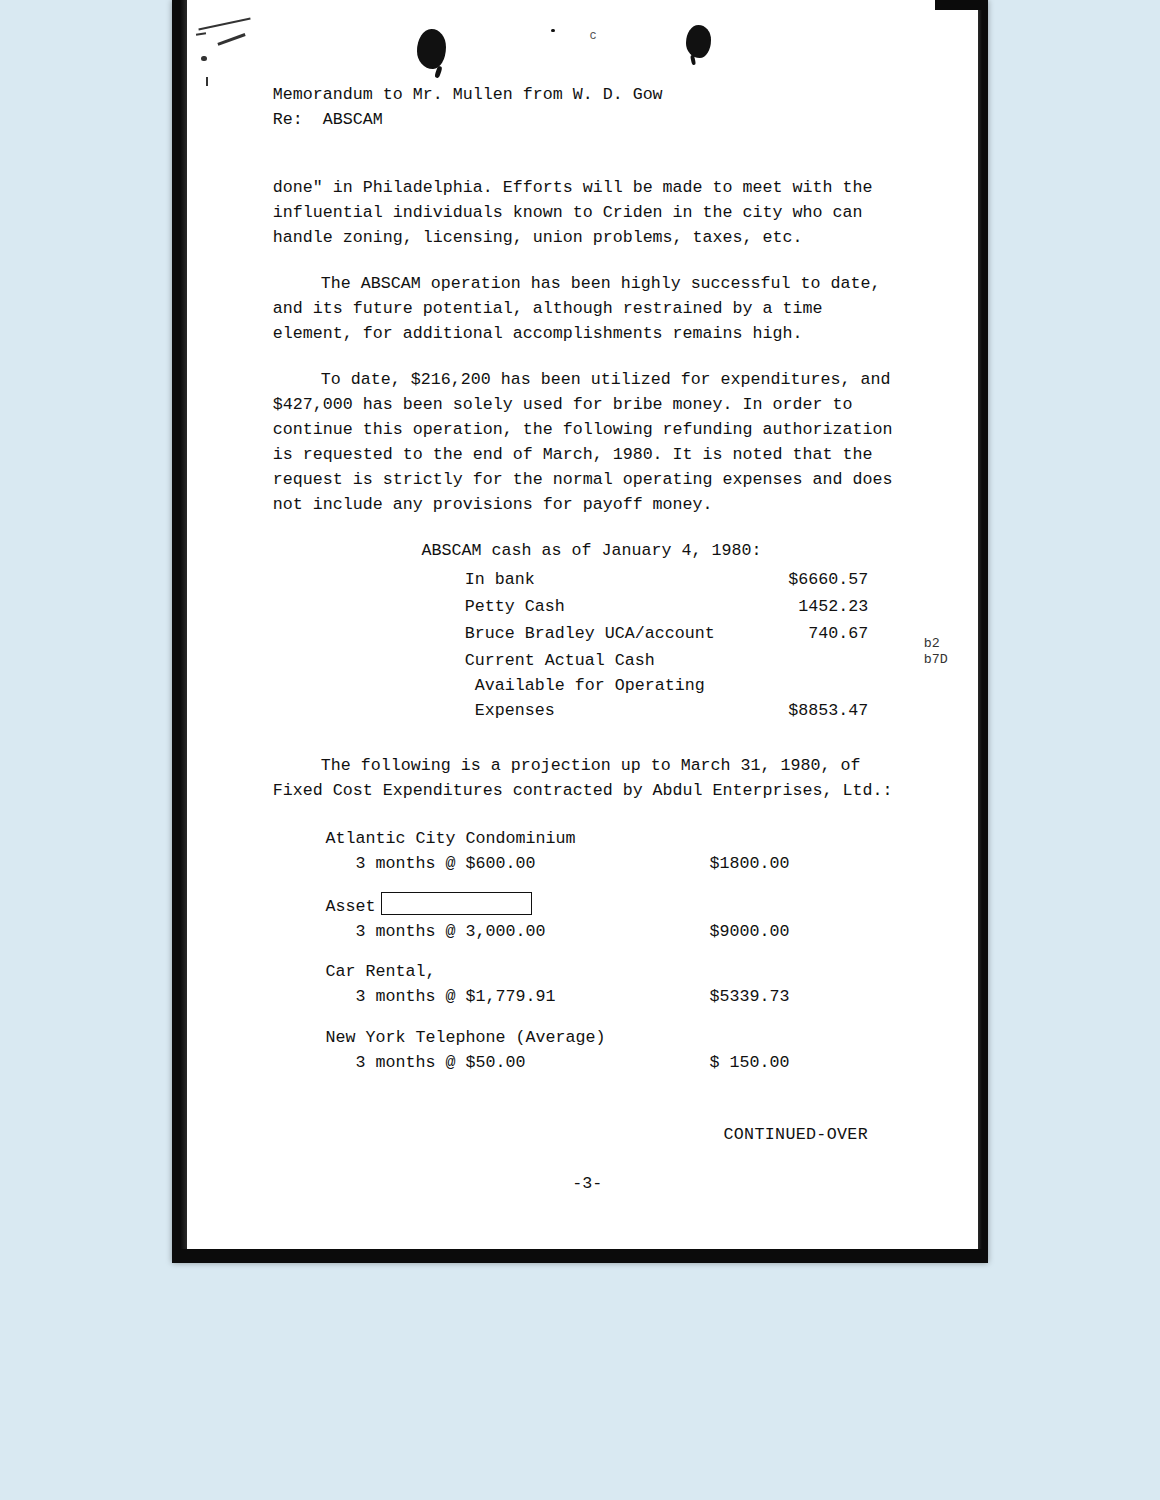c
Memorandum to Mr. Mullen from W. D. Gow
Re: ABSCAM
done" in Philadelphia. Efforts will be made to meet with the influential individuals known to Criden in the city who can handle zoning, licensing, union problems, taxes, etc.
The ABSCAM operation has been highly successful to date, and its future potential, although restrained by a time element, for additional accomplishments remains high.
To date, $216,200 has been utilized for expenditures, and $427,000 has been solely used for bribe money. In order to continue this operation, the following refunding authorization is requested to the end of March, 1980. It is noted that the request is strictly for the normal operating expenses and does not include any provisions for payoff money.
ABSCAM cash as of January 4, 1980:
| In bank | $6660.57 |
| Petty Cash | 1452.23 |
| Bruce Bradley UCA/account | 740.67 |
| Current Actual Cash Available for Operating Expenses | $8853.47 |
The following is a projection up to March 31, 1980, of Fixed Cost Expenditures contracted by Abdul Enterprises, Ltd.:
| Atlantic City Condominium 3 months @ $600.00 | $1800.00 |
| Asset 3 months @ 3,000.00 | $9000.00 |
| Car Rental, 3 months @ $1,779.91 | $5339.73 |
| New York Telephone (Average) 3 months @ $50.00 | $ 150.00 |
b2
b7D
CONTINUED-OVER
-3-